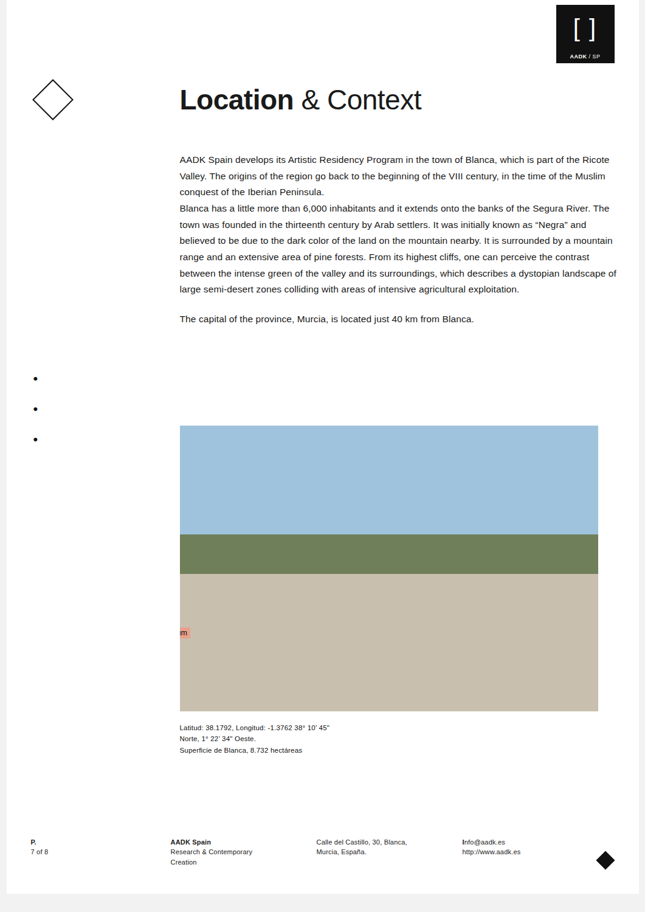[ ]
AADK / SP
Location & Context
• • •
AADK Spain develops its Artistic Residency Program in the town of Blanca, which is part of the Ricote Valley. The origins of the region go back to the beginning of the VIII century, in the time of the Muslim conquest of the Iberian Peninsula.
Blanca has a little more than 6,000 inhabitants and it extends onto the banks of the Segura River. The town was founded in the thirteenth century by Arab settlers. It was initially known as “Negra” and believed to be due to the dark color of the land on the mountain nearby. It is surrounded by a mountain range and an extensive area of pine forests. From its highest cliffs, one can perceive the contrast between the intense green of the valley and its surroundings, which describes a dystopian landscape of large semi-desert zones colliding with areas of intensive agricultural exploitation.
The capital of the province, Murcia, is located just 40 km from Blanca.
Photo/ Anders Bigum
Latitud: 38.1792, Longitud: -1.3762 38° 10’ 45"
Norte, 1° 22’ 34" Oeste.
Superficie de Blanca, 8.732 hectáreas
P.
7 of 8
AADK Spain
Research & Contemporary
Creation
Calle del Castillo, 30, Blanca,
Murcia, España.
Info@aadk.es
http://www.aadk.es